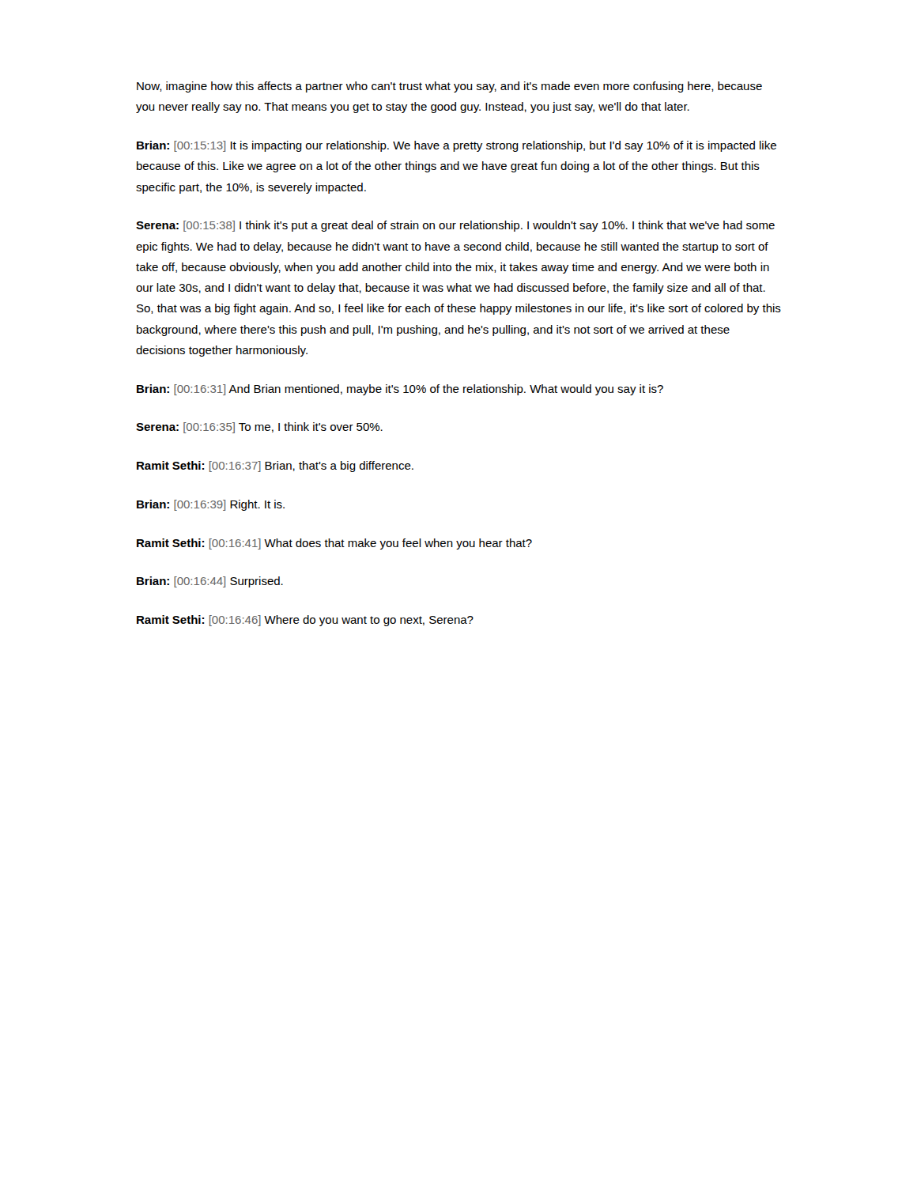Now, imagine how this affects a partner who can't trust what you say, and it's made even more confusing here, because you never really say no. That means you get to stay the good guy. Instead, you just say, we'll do that later.
Brian: [00:15:13] It is impacting our relationship. We have a pretty strong relationship, but I'd say 10% of it is impacted like because of this. Like we agree on a lot of the other things and we have great fun doing a lot of the other things. But this specific part, the 10%, is severely impacted.
Serena: [00:15:38] I think it's put a great deal of strain on our relationship. I wouldn't say 10%. I think that we've had some epic fights. We had to delay, because he didn't want to have a second child, because he still wanted the startup to sort of take off, because obviously, when you add another child into the mix, it takes away time and energy. And we were both in our late 30s, and I didn't want to delay that, because it was what we had discussed before, the family size and all of that. So, that was a big fight again. And so, I feel like for each of these happy milestones in our life, it's like sort of colored by this background, where there's this push and pull, I'm pushing, and he's pulling, and it's not sort of we arrived at these decisions together harmoniously.
Brian: [00:16:31] And Brian mentioned, maybe it's 10% of the relationship. What would you say it is?
Serena: [00:16:35] To me, I think it's over 50%.
Ramit Sethi: [00:16:37] Brian, that's a big difference.
Brian: [00:16:39] Right. It is.
Ramit Sethi: [00:16:41] What does that make you feel when you hear that?
Brian: [00:16:44] Surprised.
Ramit Sethi: [00:16:46] Where do you want to go next, Serena?